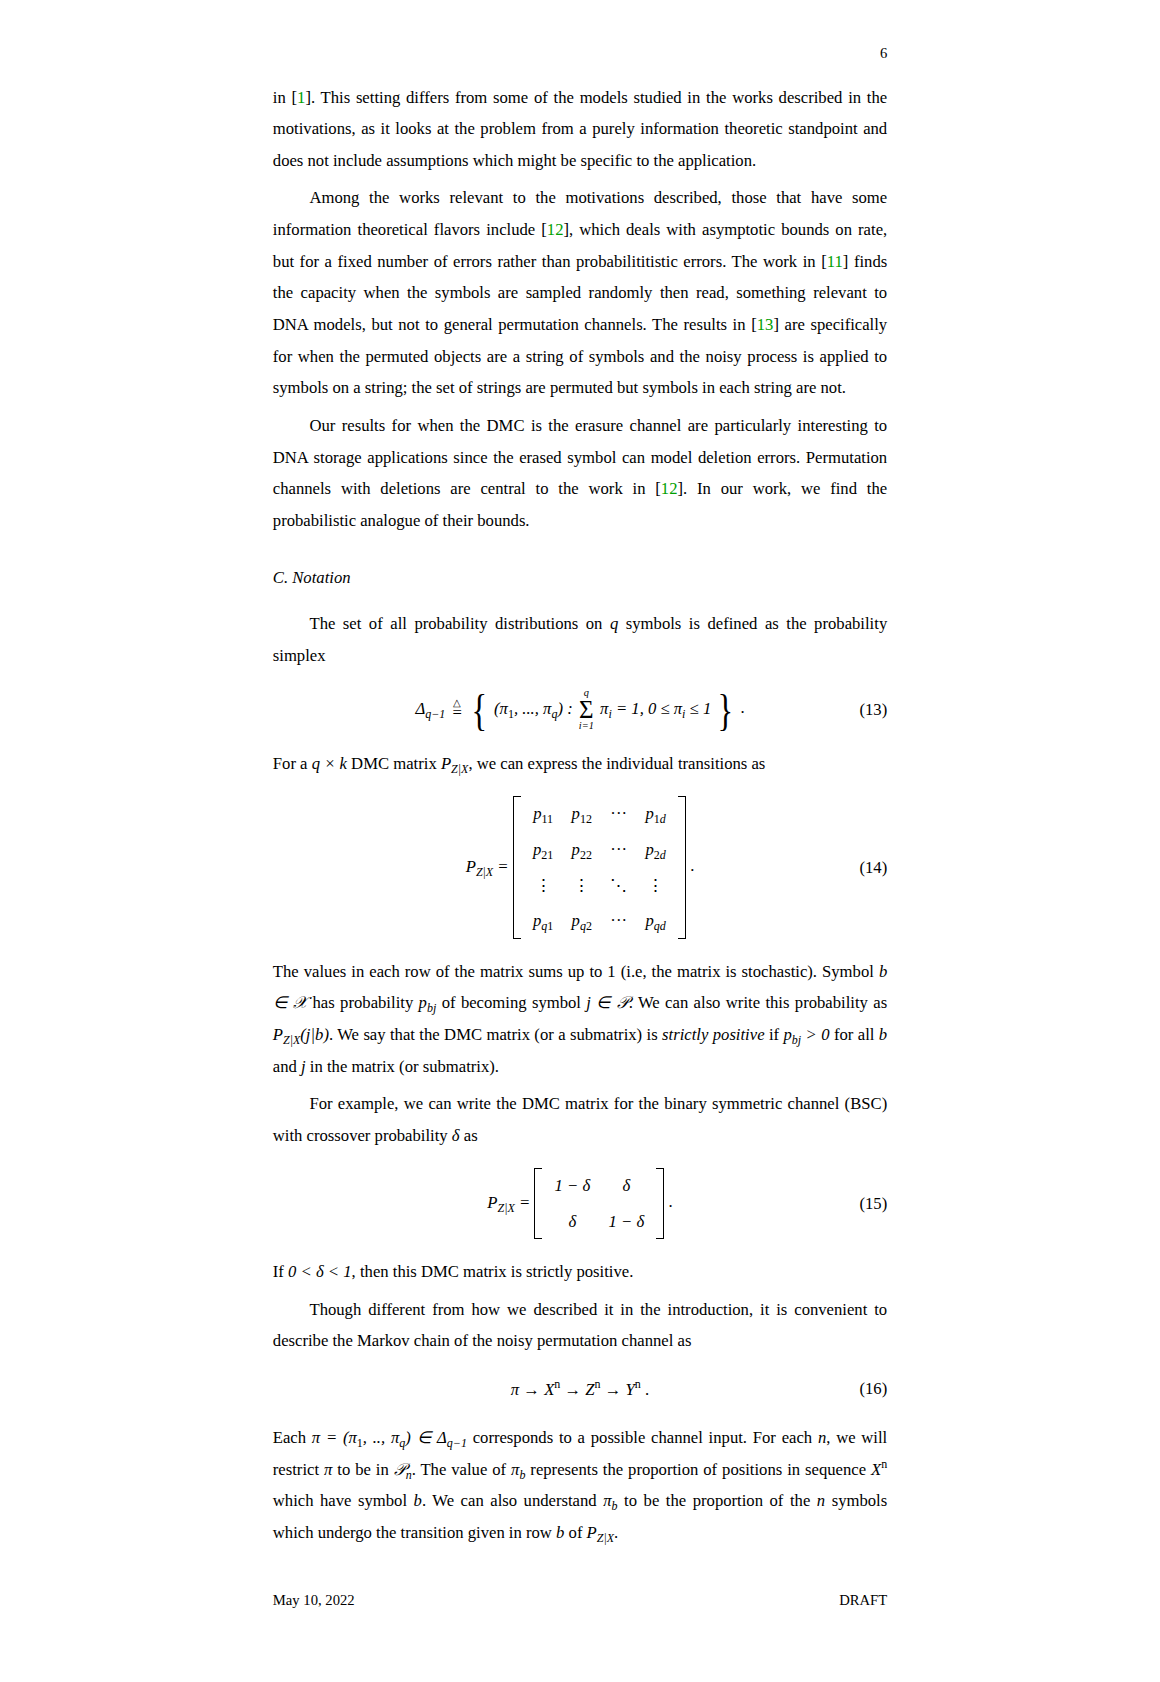6
in [1]. This setting differs from some of the models studied in the works described in the motivations, as it looks at the problem from a purely information theoretic standpoint and does not include assumptions which might be specific to the application.
Among the works relevant to the motivations described, those that have some information theoretical flavors include [12], which deals with asymptotic bounds on rate, but for a fixed number of errors rather than probabilititistic errors. The work in [11] finds the capacity when the symbols are sampled randomly then read, something relevant to DNA models, but not to general permutation channels. The results in [13] are specifically for when the permuted objects are a string of symbols and the noisy process is applied to symbols on a string; the set of strings are permuted but symbols in each string are not.
Our results for when the DMC is the erasure channel are particularly interesting to DNA storage applications since the erased symbol can model deletion errors. Permutation channels with deletions are central to the work in [12]. In our work, we find the probabilistic analogue of their bounds.
C. Notation
The set of all probability distributions on q symbols is defined as the probability simplex
Δq−1 △= { (π1, ..., πq) : qΣi=1 πi = 1, 0 ≤ πi ≤ 1 } .
(13)
For a q × k DMC matrix PZ|X, we can express the individual transitions as
PZ|X =
| p 11 | p 12 | ··· | p 1 d |
| p 21 | p 22 | ··· | p 2 d |
| ⋮ | ⋮ | ⋱ | ⋮ |
| p q 1 | p q 2 | ··· | p qd |
.
(14)
The values in each row of the matrix sums up to 1 (i.e, the matrix is stochastic). Symbol b ∈ 𝒳 has probability pbj of becoming symbol j ∈ 𝒫. We can also write this probability as PZ|X(j|b). We say that the DMC matrix (or a submatrix) is strictly positive if pbj > 0 for all b and j in the matrix (or submatrix).
For example, we can write the DMC matrix for the binary symmetric channel (BSC) with crossover probability δ as
PZ|X =
| 1 − δ | δ |
| δ | 1 − δ |
.
(15)
If 0 < δ < 1, then this DMC matrix is strictly positive.
Though different from how we described it in the introduction, it is convenient to describe the Markov chain of the noisy permutation channel as
π → Xn → Zn → Yn .
(16)
Each π = (π1, .., πq) ∈ Δq−1 corresponds to a possible channel input. For each n, we will restrict π to be in 𝒫n. The value of πb represents the proportion of positions in sequence Xn which have symbol b. We can also understand πb to be the proportion of the n symbols which undergo the transition given in row b of PZ|X.
May 10, 2022
DRAFT